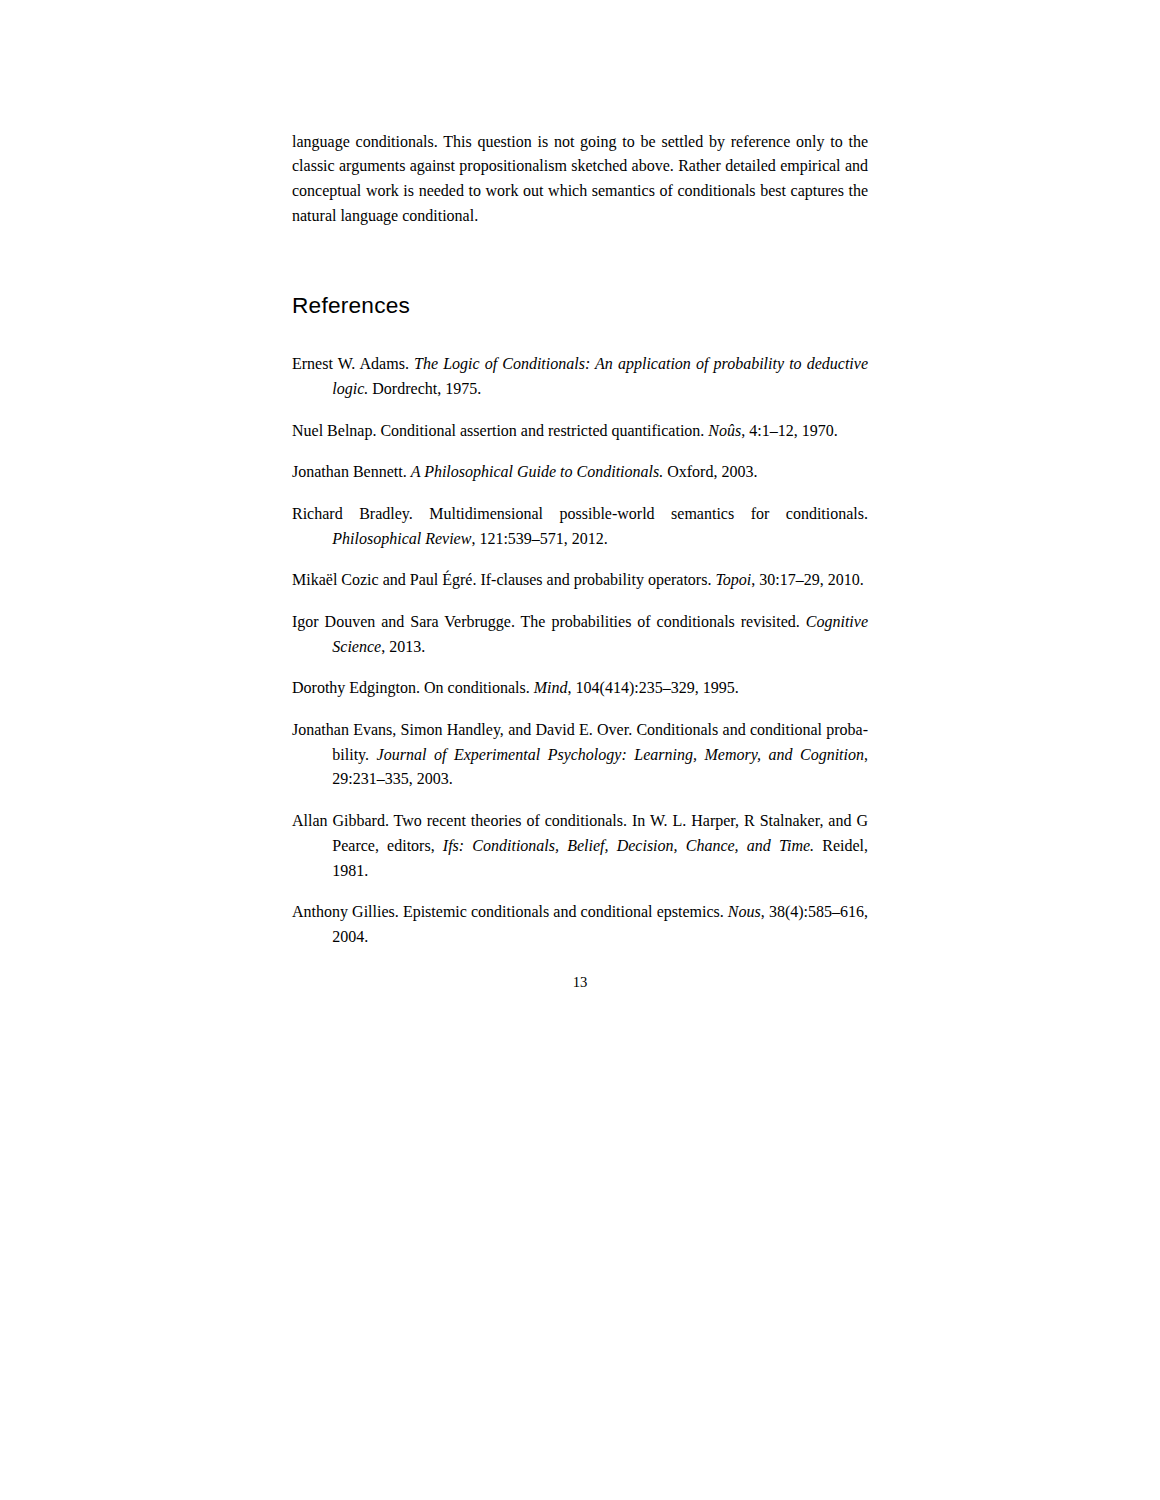language conditionals. This question is not going to be settled by reference only to the classic arguments against propositionalism sketched above. Rather detailed empirical and conceptual work is needed to work out which semantics of conditionals best captures the natural language conditional.
References
Ernest W. Adams. The Logic of Conditionals: An application of probability to deductive logic. Dordrecht, 1975.
Nuel Belnap. Conditional assertion and restricted quantification. Noûs, 4:1–12, 1970.
Jonathan Bennett. A Philosophical Guide to Conditionals. Oxford, 2003.
Richard Bradley. Multidimensional possible-world semantics for conditionals. Philosophical Review, 121:539–571, 2012.
Mikaël Cozic and Paul Égré. If-clauses and probability operators. Topoi, 30:17–29, 2010.
Igor Douven and Sara Verbrugge. The probabilities of conditionals revisited. Cognitive Science, 2013.
Dorothy Edgington. On conditionals. Mind, 104(414):235–329, 1995.
Jonathan Evans, Simon Handley, and David E. Over. Conditionals and conditional probability. Journal of Experimental Psychology: Learning, Memory, and Cognition, 29:231–335, 2003.
Allan Gibbard. Two recent theories of conditionals. In W. L. Harper, R Stalnaker, and G Pearce, editors, Ifs: Conditionals, Belief, Decision, Chance, and Time. Reidel, 1981.
Anthony Gillies. Epistemic conditionals and conditional epstemics. Nous, 38(4):585–616, 2004.
13